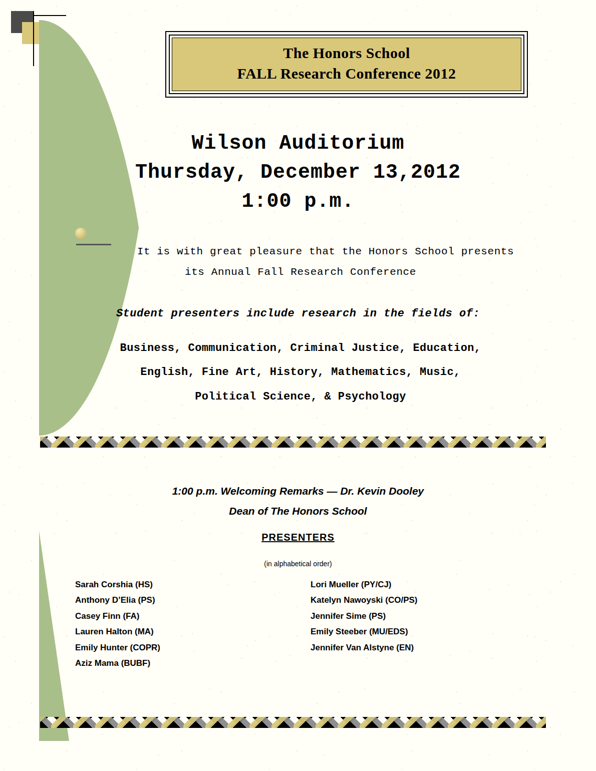The Honors School
FALL Research Conference 2012
Wilson Auditorium
Thursday, December 13,2012
1:00 p.m.
It is with great pleasure that the Honors School presents its Annual Fall Research Conference
Student presenters include research in the fields of:
Business, Communication, Criminal Justice, Education,
English, Fine Art, History, Mathematics, Music,
Political Science, & Psychology
1:00 p.m. Welcoming Remarks — Dr. Kevin Dooley
Dean of The Honors School
PRESENTERS
(in alphabetical order)
Sarah Corshia (HS)
Anthony D’Elia (PS)
Casey Finn (FA)
Lauren Halton (MA)
Emily Hunter (COPR)
Aziz Mama (BUBF)
Lori Mueller (PY/CJ)
Katelyn Nawoyski (CO/PS)
Jennifer Sime (PS)
Emily Steeber (MU/EDS)
Jennifer Van Alstyne (EN)